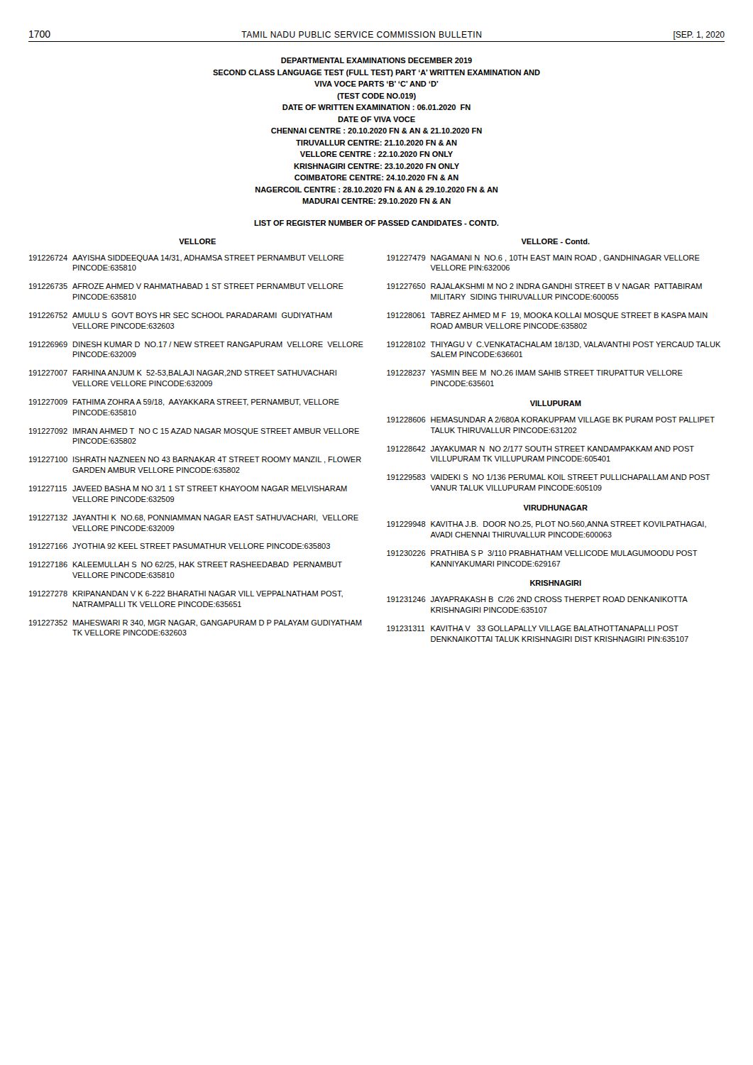1700 TAMIL NADU PUBLIC SERVICE COMMISSION BULLETIN [SEP. 1, 2020
DEPARTMENTAL EXAMINATIONS DECEMBER 2019
SECOND CLASS LANGUAGE TEST (FULL TEST) PART ‘A’ WRITTEN EXAMINATION AND
VIVA VOCE PARTS ‘B’ ‘C’ AND ‘D’
(TEST CODE NO.019)
DATE OF WRITTEN EXAMINATION : 06.01.2020 FN
DATE OF VIVA VOCE
CHENNAI CENTRE : 20.10.2020 FN & AN & 21.10.2020 FN
TIRUVALLUR CENTRE: 21.10.2020 FN & AN
VELLORE CENTRE : 22.10.2020 FN ONLY
KRISHNAGIRI CENTRE: 23.10.2020 FN ONLY
COIMBATORE CENTRE: 24.10.2020 FN & AN
NAGERCOIL CENTRE : 28.10.2020 FN & AN & 29.10.2020 FN & AN
MADURAI CENTRE: 29.10.2020 FN & AN
LIST OF REGISTER NUMBER OF PASSED CANDIDATES - CONTD.
VELLORE
191226724
AAYISHA SIDDEEQUAA 14/31, ADHAMSA STREET PERNAMBUT VELLORE PINCODE:635810
191226735
AFROZE AHMED V RAHMATHABAD 1 ST STREET PERNAMBUT VELLORE PINCODE:635810
191226752
AMULU S GOVT BOYS HR SEC SCHOOL PARADARAMI GUDIYATHAM VELLORE PINCODE:632603
191226969
DINESH KUMAR D NO.17 / NEW STREET RANGAPURAM VELLORE VELLORE PINCODE:632009
191227007
FARHINA ANJUM K 52-53,BALAJI NAGAR,2ND STREET SATHUVACHARI VELLORE VELLORE PINCODE:632009
191227009
FATHIMA ZOHRA A 59/18, AAYAKKARA STREET, PERNAMBUT, VELLORE PINCODE:635810
191227092
IMRAN AHMED T NO C 15 AZAD NAGAR MOSQUE STREET AMBUR VELLORE PINCODE:635802
191227100
ISHRATH NAZNEEN NO 43 BARNAKAR 4T STREET ROOMY MANZIL , FLOWER GARDEN AMBUR VELLORE PINCODE:635802
191227115
JAVEED BASHA M NO 3/1 1 ST STREET KHAYOOM NAGAR MELVISHARAM VELLORE PINCODE:632509
191227132
JAYANTHI K NO.68, PONNIAMMAN NAGAR EAST SATHUVACHARI, VELLORE VELLORE PINCODE:632009
191227166
JYOTHIA 92 KEEL STREET PASUMATHUR VELLORE PINCODE:635803
191227186
KALEEMULLAH S NO 62/25, HAK STREET RASHEEDABAD PERNAMBUT VELLORE PINCODE:635810
191227278
KRIPANANDAN V K 6-222 BHARATHI NAGAR VILL VEPPALNATHAM POST, NATRAMPALLI TK VELLORE PINCODE:635651
191227352
MAHESWARI R 340, MGR NAGAR, GANGAPURAM D P PALAYAM GUDIYATHAM TK VELLORE PINCODE:632603
VELLORE - Contd.
191227479
NAGAMANI N NO.6 , 10TH EAST MAIN ROAD , GANDHINAGAR VELLORE VELLORE PIN:632006
191227650
RAJALAKSHMI M NO 2 INDRA GANDHI STREET B V NAGAR PATTABIRAM MILITARY SIDING THIRUVALLUR PINCODE:600055
191228061
TABREZ AHMED M F 19, MOOKA KOLLAI MOSQUE STREET B KASPA MAIN ROAD AMBUR VELLORE PINCODE:635802
191228102
THIYAGU V C.VENKATACHALAM 18/13D, VALAVANTHI POST YERCAUD TALUK SALEM PINCODE:636601
191228237
YASMIN BEE M NO.26 IMAM SAHIB STREET TIRUPATTUR VELLORE PINCODE:635601
VILLUPURAM
191228606
HEMASUNDAR A 2/680A KORAKUPPAM VILLAGE BK PURAM POST PALLIPET TALUK THIRUVALLUR PINCODE:631202
191228642
JAYAKUMAR N NO 2/177 SOUTH STREET KANDAMPAKKAM AND POST VILLUPURAM TK VILLUPURAM PINCODE:605401
191229583
VAIDEKI S NO 1/136 PERUMAL KOIL STREET PULLICHAPALLAM AND POST VANUR TALUK VILLUPURAM PINCODE:605109
VIRUDHUNAGAR
191229948
KAVITHA J.B. DOOR NO.25, PLOT NO.560,ANNA STREET KOVILPATHAGAI, AVADI CHENNAI THIRUVALLUR PINCODE:600063
191230226
PRATHIBA S P 3/110 PRABHATHAM VELLICODE MULAGUMOODU POST KANNIYAKUMARI PINCODE:629167
KRISHNAGIRI
191231246
JAYAPRAKASH B C/26 2ND CROSS THERPET ROAD DENKANIKOTTA KRISHNAGIRI PINCODE:635107
191231311
KAVITHA V 33 GOLLAPALLY VILLAGE BALATHOTTANAPALLI POST DENKNAIKOTTAI TALUK KRISHNAGIRI DIST KRISHNAGIRI PIN:635107